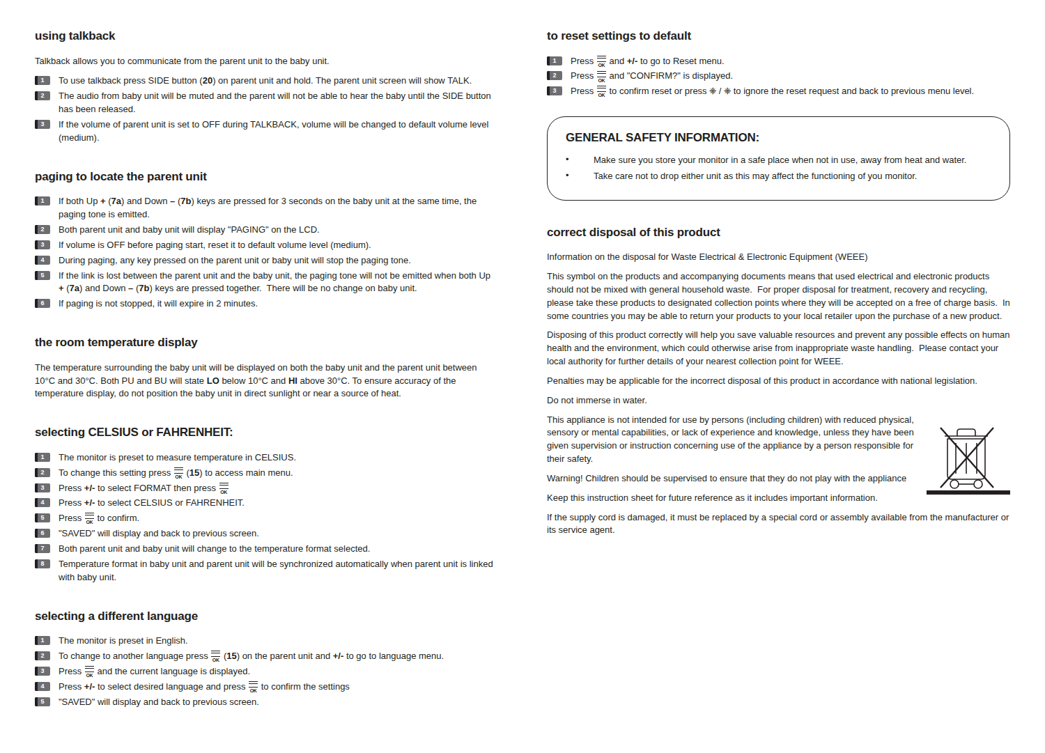using talkback
Talkback allows you to communicate from the parent unit to the baby unit.
To use talkback press SIDE button (20) on parent unit and hold. The parent unit screen will show TALK.
The audio from baby unit will be muted and the parent will not be able to hear the baby until the SIDE button has been released.
If the volume of parent unit is set to OFF during TALKBACK, volume will be changed to default volume level (medium).
paging to locate the parent unit
If both Up + (7a) and Down – (7b) keys are pressed for 3 seconds on the baby unit at the same time, the paging tone is emitted.
Both parent unit and baby unit will display "PAGING" on the LCD.
If volume is OFF before paging start, reset it to default volume level (medium).
During paging, any key pressed on the parent unit or baby unit will stop the paging tone.
If the link is lost between the parent unit and the baby unit, the paging tone will not be emitted when both Up + (7a) and Down – (7b) keys are pressed together. There will be no change on baby unit.
If paging is not stopped, it will expire in 2 minutes.
the room temperature display
The temperature surrounding the baby unit will be displayed on both the baby unit and the parent unit between 10°C and 30°C. Both PU and BU will state LO below 10°C and HI above 30°C. To ensure accuracy of the temperature display, do not position the baby unit in direct sunlight or near a source of heat.
selecting CELSIUS or FAHRENHEIT:
The monitor is preset to measure temperature in CELSIUS.
To change this setting press OK (15) to access main menu.
Press +/- to select FORMAT then press OK
Press +/- to select CELSIUS or FAHRENHEIT.
Press OK to confirm.
"SAVED" will display and back to previous screen.
Both parent unit and baby unit will change to the temperature format selected.
Temperature format in baby unit and parent unit will be synchronized automatically when parent unit is linked with baby unit.
selecting a different language
The monitor is preset in English.
To change to another language press OK (15) on the parent unit and +/- to go to language menu.
Press OK and the current language is displayed.
Press +/- to select desired language and press OK to confirm the settings
"SAVED" will display and back to previous screen.
to reset settings to default
Press OK and +/- to go to Reset menu.
Press OK and "CONFIRM?" is displayed.
Press OK to confirm reset or press ⎈ / ⎈ to ignore the reset request and back to previous menu level.
GENERAL SAFETY INFORMATION:
Make sure you store your monitor in a safe place when not in use, away from heat and water.
Take care not to drop either unit as this may affect the functioning of you monitor.
correct disposal of this product
Information on the disposal for Waste Electrical & Electronic Equipment (WEEE)
This symbol on the products and accompanying documents means that used electrical and electronic products should not be mixed with general household waste. For proper disposal for treatment, recovery and recycling, please take these products to designated collection points where they will be accepted on a free of charge basis. In some countries you may be able to return your products to your local retailer upon the purchase of a new product.
Disposing of this product correctly will help you save valuable resources and prevent any possible effects on human health and the environment, which could otherwise arise from inappropriate waste handling. Please contact your local authority for further details of your nearest collection point for WEEE.
Penalties may be applicable for the incorrect disposal of this product in accordance with national legislation.
Do not immerse in water.
This appliance is not intended for use by persons (including children) with reduced physical, sensory or mental capabilities, or lack of experience and knowledge, unless they have been given supervision or instruction concerning use of the appliance by a person responsible for their safety.
Warning! Children should be supervised to ensure that they do not play with the appliance
Keep this instruction sheet for future reference as it includes important information.
If the supply cord is damaged, it must be replaced by a special cord or assembly available from the manufacturer or its service agent.